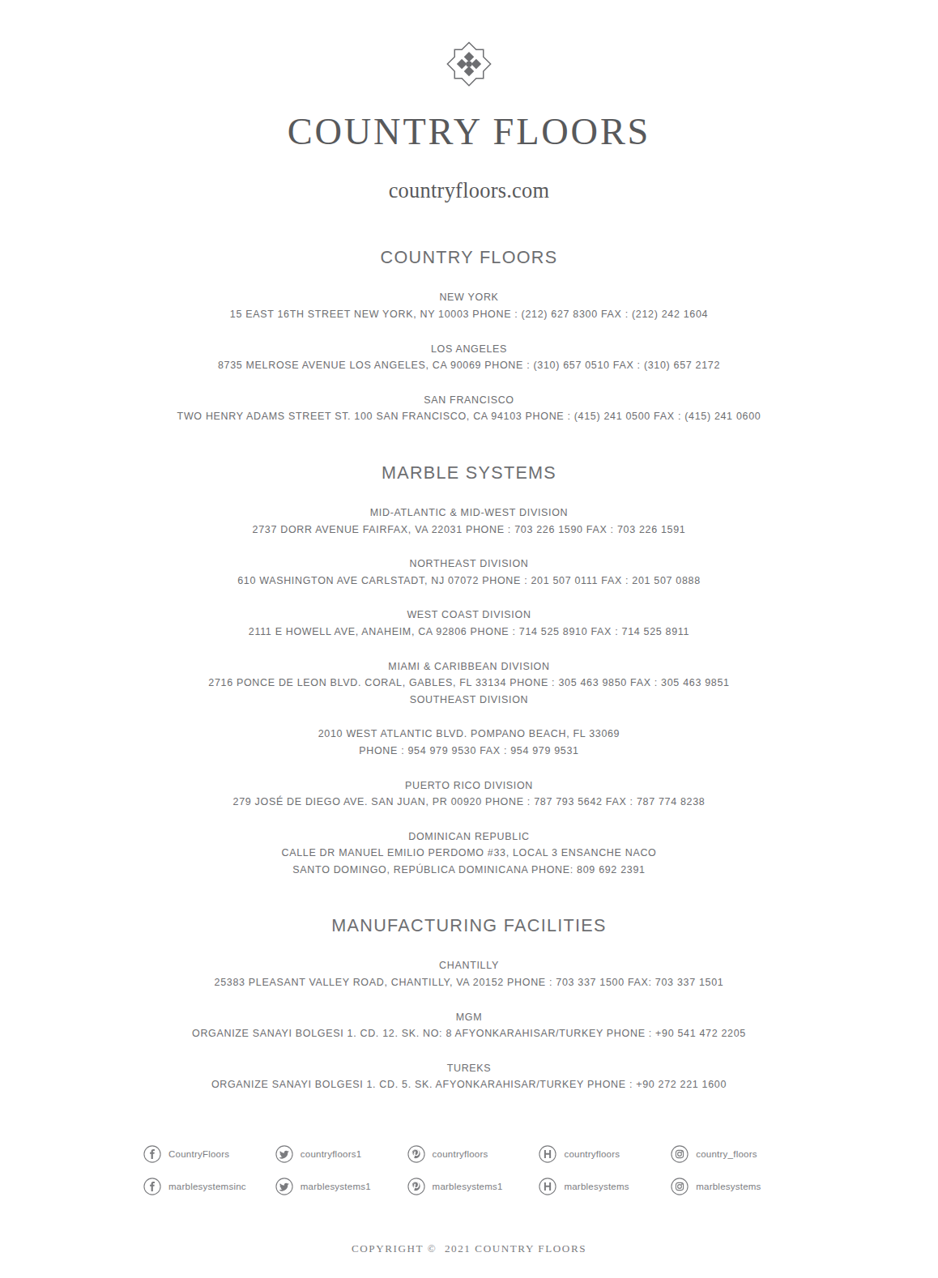COUNTRY FLOORS
countryfloors.com
COUNTRY FLOORS
NEW YORK 15 EAST 16TH STREET NEW YORK, NY 10003 PHONE : (212) 627 8300 FAX : (212) 242 1604
LOS ANGELES 8735 MELROSE AVENUE LOS ANGELES, CA 90069 PHONE : (310) 657 0510 FAX : (310) 657 2172
SAN FRANCISCO TWO HENRY ADAMS STREET ST. 100 SAN FRANCISCO, CA 94103 PHONE : (415) 241 0500 FAX : (415) 241 0600
MARBLE SYSTEMS
MID-ATLANTIC & MID-WEST DIVISION 2737 DORR AVENUE FAIRFAX, VA 22031 PHONE : 703 226 1590 FAX : 703 226 1591
NORTHEAST DIVISION 610 WASHINGTON AVE CARLSTADT, NJ 07072 PHONE : 201 507 0111 FAX : 201 507 0888
WEST COAST DIVISION 2111 E HOWELL AVE, ANAHEIM, CA 92806 PHONE : 714 525 8910 FAX : 714 525 8911
MIAMI & CARIBBEAN DIVISION 2716 PONCE DE LEON BLVD. CORAL, GABLES, FL 33134 PHONE : 305 463 9850 FAX : 305 463 9851 SOUTHEAST DIVISION
2010 WEST ATLANTIC BLVD. POMPANO BEACH, FL 33069 PHONE : 954 979 9530 FAX : 954 979 9531
PUERTO RICO DIVISION 279 JOSÉ DE DIEGO AVE. SAN JUAN, PR 00920 PHONE : 787 793 5642 FAX : 787 774 8238
DOMINICAN REPUBLIC CALLE DR MANUEL EMILIO PERDOMO #33, LOCAL 3 ENSANCHE NACO SANTO DOMINGO, REPÚBLICA DOMINICANA PHONE: 809 692 2391
MANUFACTURING FACILITIES
CHANTILLY 25383 PLEASANT VALLEY ROAD, CHANTILLY, VA 20152 PHONE : 703 337 1500 FAX: 703 337 1501
MGM ORGANIZE SANAYI BOLGESI 1. CD. 12. SK. NO: 8 AFYONKARAHISAR/TURKEY PHONE : +90 541 472 2205
TUREKS ORGANIZE SANAYI BOLGESI 1. CD. 5. SK. AFYONKARAHISAR/TURKEY PHONE : +90 272 221 1600
CountryFloors
countryfloors1
countryfloors
countryfloors
country_floors
marblesystemsinc
marblesystems1
marblesystems1
marblesystems
marblesystems
COPYRIGHT © 2021 COUNTRY FLOORS